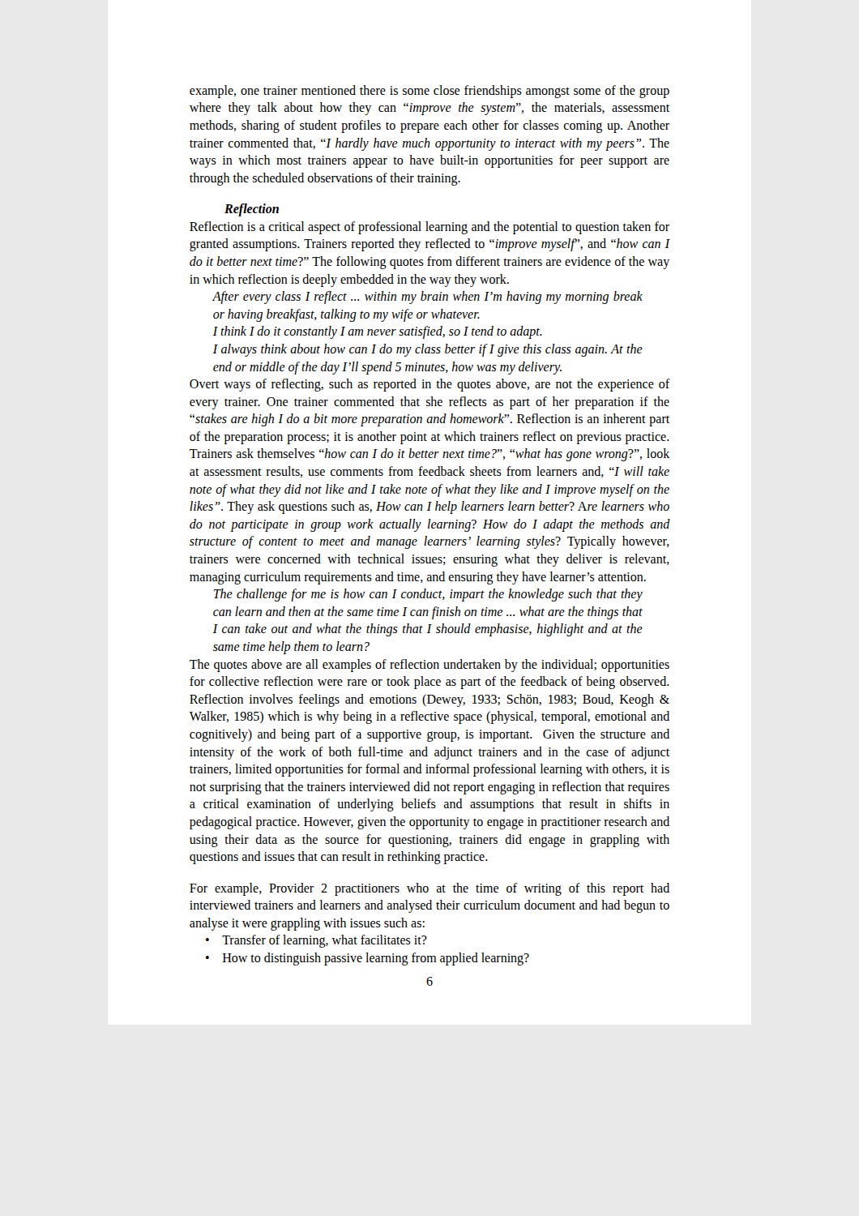example, one trainer mentioned there is some close friendships amongst some of the group where they talk about how they can “improve the system”, the materials, assessment methods, sharing of student profiles to prepare each other for classes coming up. Another trainer commented that, “I hardly have much opportunity to interact with my peers”. The ways in which most trainers appear to have built-in opportunities for peer support are through the scheduled observations of their training.
Reflection
Reflection is a critical aspect of professional learning and the potential to question taken for granted assumptions. Trainers reported they reflected to “improve myself”, and “how can I do it better next time?” The following quotes from different trainers are evidence of the way in which reflection is deeply embedded in the way they work.
After every class I reflect ... within my brain when I’m having my morning break or having breakfast, talking to my wife or whatever.
I think I do it constantly I am never satisfied, so I tend to adapt.
I always think about how can I do my class better if I give this class again. At the end or middle of the day I’ll spend 5 minutes, how was my delivery.
Overt ways of reflecting, such as reported in the quotes above, are not the experience of every trainer. One trainer commented that she reflects as part of her preparation if the “stakes are high I do a bit more preparation and homework”. Reflection is an inherent part of the preparation process; it is another point at which trainers reflect on previous practice. Trainers ask themselves “how can I do it better next time?”, “what has gone wrong?”, look at assessment results, use comments from feedback sheets from learners and, “I will take note of what they did not like and I take note of what they like and I improve myself on the likes”. They ask questions such as, How can I help learners learn better? Are learners who do not participate in group work actually learning? How do I adapt the methods and structure of content to meet and manage learners’ learning styles? Typically however, trainers were concerned with technical issues; ensuring what they deliver is relevant, managing curriculum requirements and time, and ensuring they have learner’s attention.
The challenge for me is how can I conduct, impart the knowledge such that they can learn and then at the same time I can finish on time ... what are the things that I can take out and what the things that I should emphasise, highlight and at the same time help them to learn?
The quotes above are all examples of reflection undertaken by the individual; opportunities for collective reflection were rare or took place as part of the feedback of being observed. Reflection involves feelings and emotions (Dewey, 1933; Schön, 1983; Boud, Keogh & Walker, 1985) which is why being in a reflective space (physical, temporal, emotional and cognitively) and being part of a supportive group, is important. Given the structure and intensity of the work of both full-time and adjunct trainers and in the case of adjunct trainers, limited opportunities for formal and informal professional learning with others, it is not surprising that the trainers interviewed did not report engaging in reflection that requires a critical examination of underlying beliefs and assumptions that result in shifts in pedagogical practice. However, given the opportunity to engage in practitioner research and using their data as the source for questioning, trainers did engage in grappling with questions and issues that can result in rethinking practice.
For example, Provider 2 practitioners who at the time of writing of this report had interviewed trainers and learners and analysed their curriculum document and had begun to analyse it were grappling with issues such as:
Transfer of learning, what facilitates it?
How to distinguish passive learning from applied learning?
6